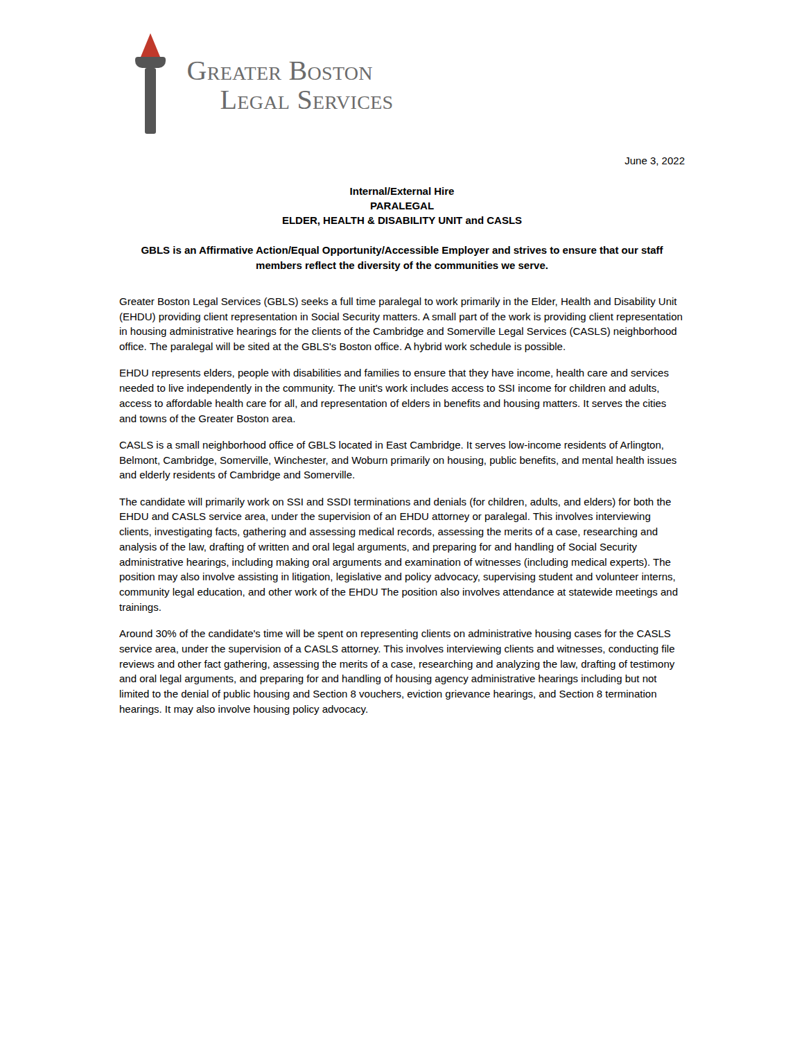Greater Boston Legal Services
June 3, 2022
Internal/External Hire
PARALEGAL
ELDER, HEALTH & DISABILITY UNIT and CASLS
GBLS is an Affirmative Action/Equal Opportunity/Accessible Employer and strives to ensure that our staff members reflect the diversity of the communities we serve.
Greater Boston Legal Services (GBLS) seeks a full time paralegal to work primarily in the Elder, Health and Disability Unit (EHDU) providing client representation in Social Security matters. A small part of the work is providing client representation in housing administrative hearings for the clients of the Cambridge and Somerville Legal Services (CASLS) neighborhood office. The paralegal will be sited at the GBLS's Boston office. A hybrid work schedule is possible.
EHDU represents elders, people with disabilities and families to ensure that they have income, health care and services needed to live independently in the community. The unit's work includes access to SSI income for children and adults, access to affordable health care for all, and representation of elders in benefits and housing matters. It serves the cities and towns of the Greater Boston area.
CASLS is a small neighborhood office of GBLS located in East Cambridge. It serves low-income residents of Arlington, Belmont, Cambridge, Somerville, Winchester, and Woburn primarily on housing, public benefits, and mental health issues and elderly residents of Cambridge and Somerville.
The candidate will primarily work on SSI and SSDI terminations and denials (for children, adults, and elders) for both the EHDU and CASLS service area, under the supervision of an EHDU attorney or paralegal. This involves interviewing clients, investigating facts, gathering and assessing medical records, assessing the merits of a case, researching and analysis of the law, drafting of written and oral legal arguments, and preparing for and handling of Social Security administrative hearings, including making oral arguments and examination of witnesses (including medical experts). The position may also involve assisting in litigation, legislative and policy advocacy, supervising student and volunteer interns, community legal education, and other work of the EHDU The position also involves attendance at statewide meetings and trainings.
Around 30% of the candidate's time will be spent on representing clients on administrative housing cases for the CASLS service area, under the supervision of a CASLS attorney. This involves interviewing clients and witnesses, conducting file reviews and other fact gathering, assessing the merits of a case, researching and analyzing the law, drafting of testimony and oral legal arguments, and preparing for and handling of housing agency administrative hearings including but not limited to the denial of public housing and Section 8 vouchers, eviction grievance hearings, and Section 8 termination hearings. It may also involve housing policy advocacy.